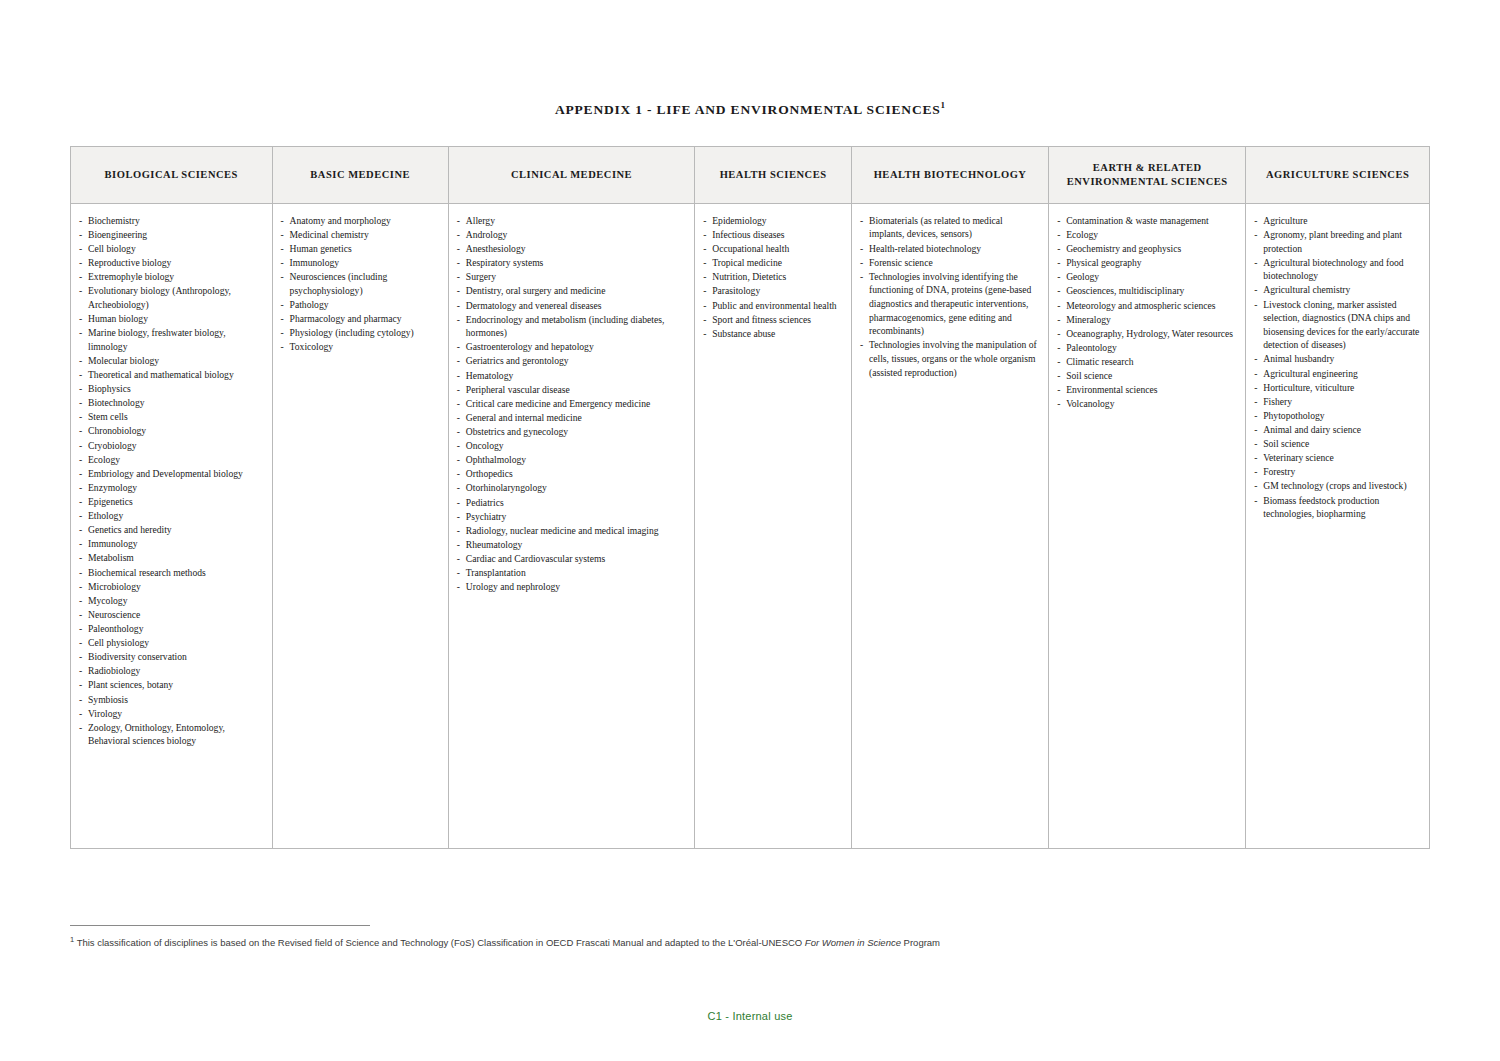Appendix 1 - Life and Environmental Sciences1
| Biological Sciences | Basic Medecine | Clinical Medecine | Health Sciences | Health Biotechnology | Earth & Related Environmental Sciences | Agriculture Sciences |
| --- | --- | --- | --- | --- | --- | --- |
| Biochemistry Bioengineering Cell biology Reproductive biology Extremophyle biology Evolutionary biology (Anthropology, Archeobiology) Human biology Marine biology, freshwater biology, limnology Molecular biology Theoretical and mathematical biology Biophysics Biotechnology Stem cells Chronobiology Cryobiology Ecology Embriology and Developmental biology Enzymology Epigenetics Ethology Genetics and heredity Immunology Metabolism Biochemical research methods Microbiology Mycology Neuroscience Paleonthology Cell physiology Biodiversity conservation Radiobiology Plant sciences, botany Symbiosis Virology Zoology, Ornithology, Entomology, Behavioral sciences biology | Anatomy and morphology Medicinal chemistry Human genetics Immunology Neurosciences (including psychophysiology) Pathology Pharmacology and pharmacy Physiology (including cytology) Toxicology | Allergy Andrology Anesthesiology Respiratory systems Surgery Dentistry, oral surgery and medicine Dermatology and venereal diseases Endocrinology and metabolism (including diabetes, hormones) Gastroenterology and hepatology Geriatrics and gerontology Hematology Peripheral vascular disease Critical care medicine and Emergency medicine General and internal medicine Obstetrics and gynecology Oncology Ophthalmology Orthopedics Otorhinolaryngology Pediatrics Psychiatry Radiology, nuclear medicine and medical imaging Rheumatology Cardiac and Cardiovascular systems Transplantation Urology and nephrology | Epidemiology Infectious diseases Occupational health Tropical medicine Nutrition, Dietetics Parasitology Public and environmental health Sport and fitness sciences Substance abuse | Biomaterials (as related to medical implants, devices, sensors) Health-related biotechnology Forensic science Technologies involving identifying the functioning of DNA, proteins (gene-based diagnostics and therapeutic interventions, pharmacogenomics, gene editing and recombinants) Technologies involving the manipulation of cells, tissues, organs or the whole organism (assisted reproduction) | Contamination & waste management Ecology Geochemistry and geophysics Physical geography Geology Geosciences, multidisciplinary Meteorology and atmospheric sciences Mineralogy Oceanography, Hydrology, Water resources Paleontology Climatic research Soil science Environmental sciences Volcanology | Agriculture Agronomy, plant breeding and plant protection Agricultural biotechnology and food biotechnology Agricultural chemistry Livestock cloning, marker assisted selection, diagnostics (DNA chips and biosensing devices for the early/accurate detection of diseases) Animal husbandry Agricultural engineering Horticulture, viticulture Fishery Phytopothology Animal and dairy science Soil science Veterinary science Forestry GM technology (crops and livestock) Biomass feedstock production technologies, biopharming |
1 This classification of disciplines is based on the Revised field of Science and Technology (FoS) Classification in OECD Frascati Manual and adapted to the L'Oréal-UNESCO For Women in Science Program
C1 - Internal use